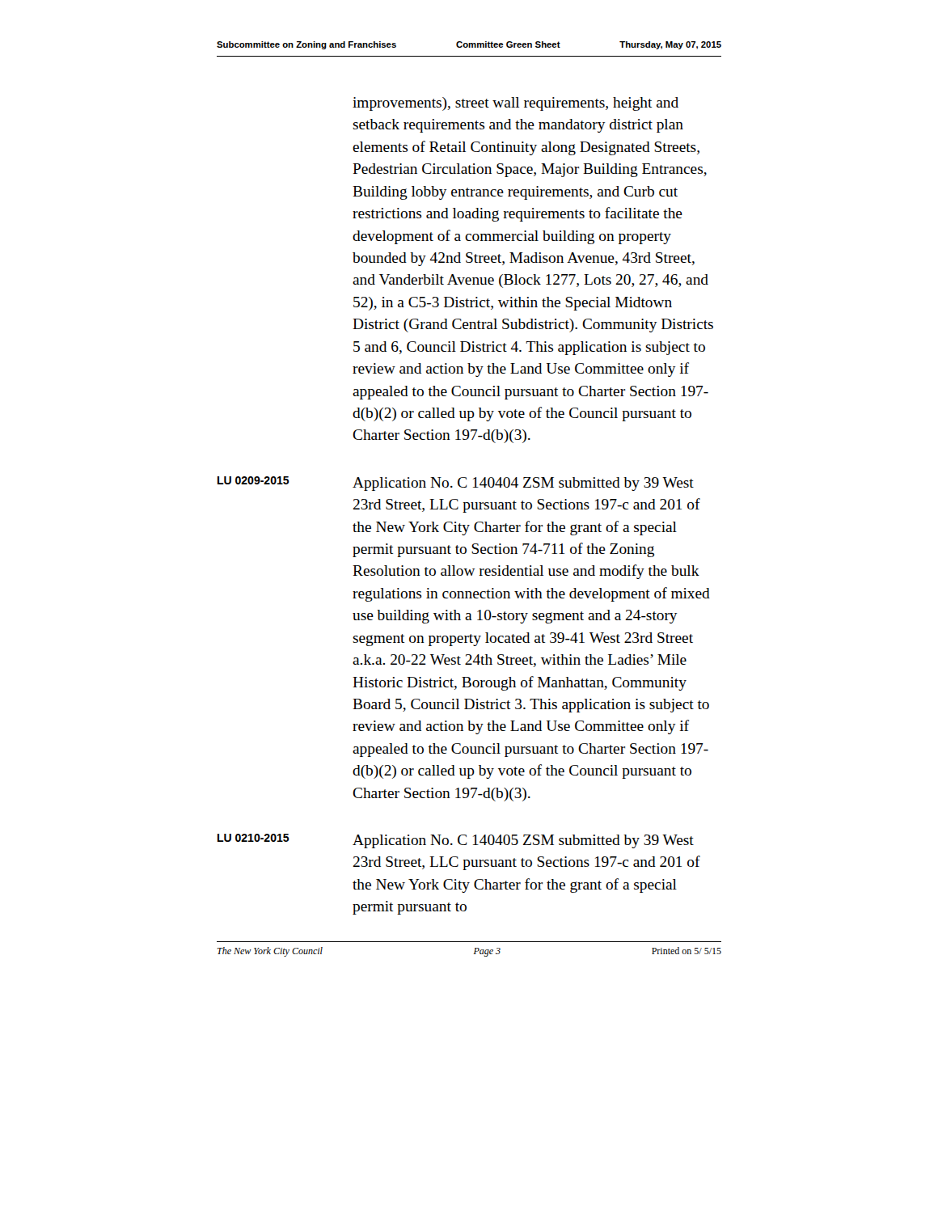Subcommittee on Zoning and Franchises
Committee Green Sheet
Thursday, May 07, 2015
improvements), street wall requirements, height and setback requirements and the mandatory district plan elements of Retail Continuity along Designated Streets, Pedestrian Circulation Space, Major Building Entrances, Building lobby entrance requirements, and Curb cut restrictions and loading requirements to facilitate the development of a commercial building on property bounded by 42nd Street, Madison Avenue, 43rd Street, and Vanderbilt Avenue (Block 1277, Lots 20, 27, 46, and 52), in a C5-3 District, within the Special Midtown District (Grand Central Subdistrict). Community Districts 5 and 6, Council District 4. This application is subject to review and action by the Land Use Committee only if appealed to the Council pursuant to Charter Section 197-d(b)(2) or called up by vote of the Council pursuant to Charter Section 197-d(b)(3).
LU 0209-2015
Application No. C 140404 ZSM submitted by 39 West 23rd Street, LLC pursuant to Sections 197-c and 201 of the New York City Charter for the grant of a special permit pursuant to Section 74-711 of the Zoning Resolution to allow residential use and modify the bulk regulations in connection with the development of mixed use building with a 10-story segment and a 24-story segment on property located at 39-41 West 23rd Street a.k.a. 20-22 West 24th Street, within the Ladies’ Mile Historic District, Borough of Manhattan, Community Board 5, Council District 3. This application is subject to review and action by the Land Use Committee only if appealed to the Council pursuant to Charter Section 197-d(b)(2) or called up by vote of the Council pursuant to Charter Section 197-d(b)(3).
LU 0210-2015
Application No. C 140405 ZSM submitted by 39 West 23rd Street, LLC pursuant to Sections 197-c and 201 of the New York City Charter for the grant of a special permit pursuant to
The New York City Council
Page 3
Printed on 5/ 5/15